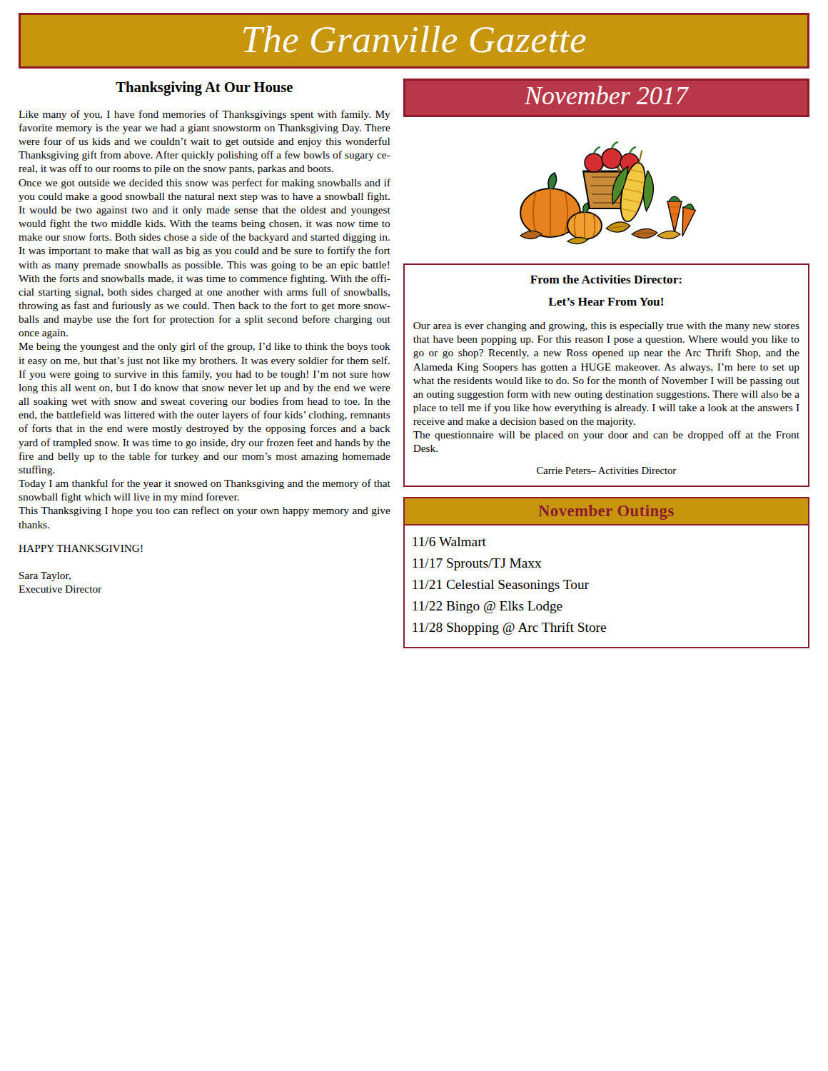The Granville Gazette
Thanksgiving At Our House
Like many of you, I have fond memories of Thanksgivings spent with family. My favorite memory is the year we had a giant snowstorm on Thanksgiving Day. There were four of us kids and we couldn’t wait to get outside and enjoy this wonderful Thanksgiving gift from above. After quickly polishing off a few bowls of sugary cereal, it was off to our rooms to pile on the snow pants, parkas and boots.
Once we got outside we decided this snow was perfect for making snowballs and if you could make a good snowball the natural next step was to have a snowball fight. It would be two against two and it only made sense that the oldest and youngest would fight the two middle kids. With the teams being chosen, it was now time to make our snow forts. Both sides chose a side of the backyard and started digging in. It was important to make that wall as big as you could and be sure to fortify the fort with as many premade snowballs as possible. This was going to be an epic battle! With the forts and snowballs made, it was time to commence fighting. With the official starting signal, both sides charged at one another with arms full of snowballs, throwing as fast and furiously as we could. Then back to the fort to get more snowballs and maybe use the fort for protection for a split second before charging out once again.
Me being the youngest and the only girl of the group, I’d like to think the boys took it easy on me, but that’s just not like my brothers. It was every soldier for them self. If you were going to survive in this family, you had to be tough! I’m not sure how long this all went on, but I do know that snow never let up and by the end we were all soaking wet with snow and sweat covering our bodies from head to toe. In the end, the battlefield was littered with the outer layers of four kids’ clothing, remnants of forts that in the end were mostly destroyed by the opposing forces and a back yard of trampled snow. It was time to go inside, dry our frozen feet and hands by the fire and belly up to the table for turkey and our mom’s most amazing homemade stuffing.
Today I am thankful for the year it snowed on Thanksgiving and the memory of that snowball fight which will live in my mind forever.
This Thanksgiving I hope you too can reflect on your own happy memory and give thanks.
HAPPY THANKSGIVING!
Sara Taylor,
Executive Director
November 2017
Autumn harvest: basket of apples, pumpkins, corn, carrots and leaves
From the Activities Director:
Let’s Hear From You!
Our area is ever changing and growing, this is especially true with the many new stores that have been popping up. For this reason I pose a question. Where would you like to go or go shop? Recently, a new Ross opened up near the Arc Thrift Shop, and the Alameda King Soopers has gotten a HUGE makeover. As always, I’m here to set up what the residents would like to do. So for the month of November I will be passing out an outing suggestion form with new outing destination suggestions. There will also be a place to tell me if you like how everything is already. I will take a look at the answers I receive and make a decision based on the majority.
The questionnaire will be placed on your door and can be dropped off at the Front Desk.
Carrie Peters– Activities Director
November Outings
11/6 Walmart
11/17 Sprouts/TJ Maxx
11/21 Celestial Seasonings Tour
11/22 Bingo @ Elks Lodge
11/28 Shopping @ Arc Thrift Store